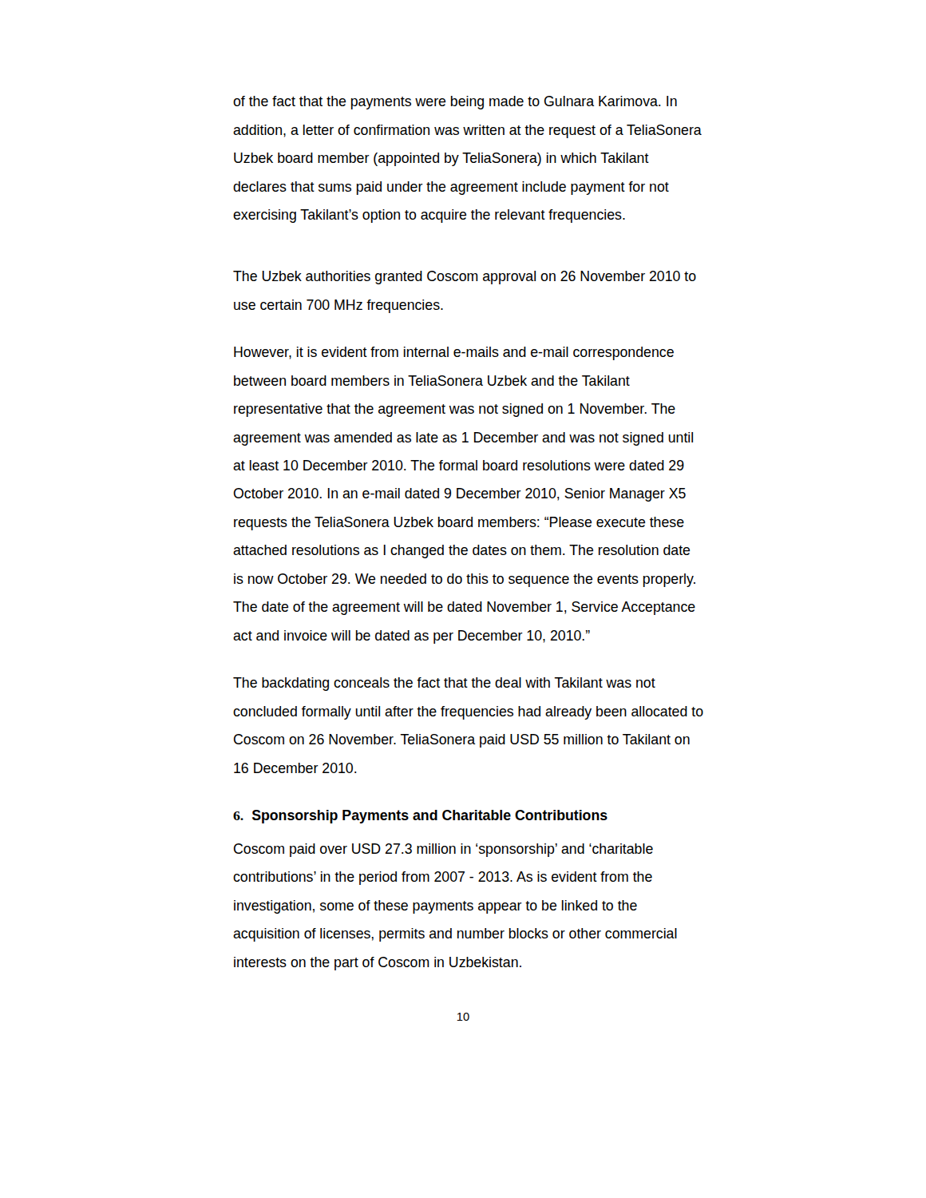of the fact that the payments were being made to Gulnara Karimova. In addition, a letter of confirmation was written at the request of a TeliaSonera Uzbek board member (appointed by TeliaSonera) in which Takilant declares that sums paid under the agreement include payment for not exercising Takilant’s option to acquire the relevant frequencies.
The Uzbek authorities granted Coscom approval on 26 November 2010 to use certain 700 MHz frequencies.
However, it is evident from internal e-mails and e-mail correspondence between board members in TeliaSonera Uzbek and the Takilant representative that the agreement was not signed on 1 November. The agreement was amended as late as 1 December and was not signed until at least 10 December 2010. The formal board resolutions were dated 29 October 2010. In an e-mail dated 9 December 2010, Senior Manager X5 requests the TeliaSonera Uzbek board members: “Please execute these attached resolutions as I changed the dates on them. The resolution date is now October 29. We needed to do this to sequence the events properly. The date of the agreement will be dated November 1, Service Acceptance act and invoice will be dated as per December 10, 2010.”
The backdating conceals the fact that the deal with Takilant was not concluded formally until after the frequencies had already been allocated to Coscom on 26 November. TeliaSonera paid USD 55 million to Takilant on 16 December 2010.
6. Sponsorship Payments and Charitable Contributions
Coscom paid over USD 27.3 million in ‘sponsorship’ and ‘charitable contributions’ in the period from 2007 - 2013. As is evident from the investigation, some of these payments appear to be linked to the acquisition of licenses, permits and number blocks or other commercial interests on the part of Coscom in Uzbekistan.
10